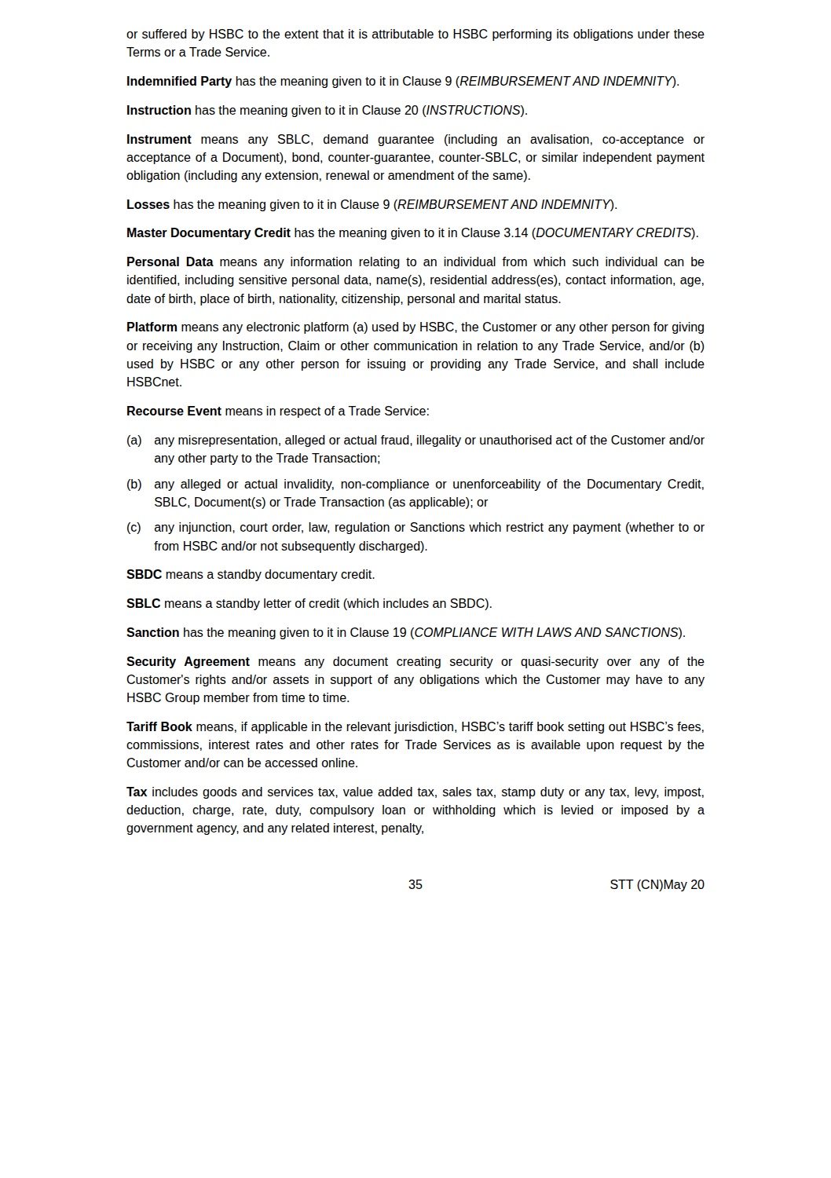or suffered by HSBC to the extent that it is attributable to HSBC performing its obligations under these Terms or a Trade Service.
Indemnified Party has the meaning given to it in Clause 9 (REIMBURSEMENT AND INDEMNITY).
Instruction has the meaning given to it in Clause 20 (INSTRUCTIONS).
Instrument means any SBLC, demand guarantee (including an avalisation, co-acceptance or acceptance of a Document), bond, counter-guarantee, counter-SBLC, or similar independent payment obligation (including any extension, renewal or amendment of the same).
Losses has the meaning given to it in Clause 9 (REIMBURSEMENT AND INDEMNITY).
Master Documentary Credit has the meaning given to it in Clause 3.14 (DOCUMENTARY CREDITS).
Personal Data means any information relating to an individual from which such individual can be identified, including sensitive personal data, name(s), residential address(es), contact information, age, date of birth, place of birth, nationality, citizenship, personal and marital status.
Platform means any electronic platform (a) used by HSBC, the Customer or any other person for giving or receiving any Instruction, Claim or other communication in relation to any Trade Service, and/or (b) used by HSBC or any other person for issuing or providing any Trade Service, and shall include HSBCnet.
Recourse Event means in respect of a Trade Service:
(a) any misrepresentation, alleged or actual fraud, illegality or unauthorised act of the Customer and/or any other party to the Trade Transaction;
(b) any alleged or actual invalidity, non-compliance or unenforceability of the Documentary Credit, SBLC, Document(s) or Trade Transaction (as applicable); or
(c) any injunction, court order, law, regulation or Sanctions which restrict any payment (whether to or from HSBC and/or not subsequently discharged).
SBDC means a standby documentary credit.
SBLC means a standby letter of credit (which includes an SBDC).
Sanction has the meaning given to it in Clause 19 (COMPLIANCE WITH LAWS AND SANCTIONS).
Security Agreement means any document creating security or quasi-security over any of the Customer's rights and/or assets in support of any obligations which the Customer may have to any HSBC Group member from time to time.
Tariff Book means, if applicable in the relevant jurisdiction, HSBC’s tariff book setting out HSBC’s fees, commissions, interest rates and other rates for Trade Services as is available upon request by the Customer and/or can be accessed online.
Tax includes goods and services tax, value added tax, sales tax, stamp duty or any tax, levy, impost, deduction, charge, rate, duty, compulsory loan or withholding which is levied or imposed by a government agency, and any related interest, penalty,
35 STT (CN)May 20